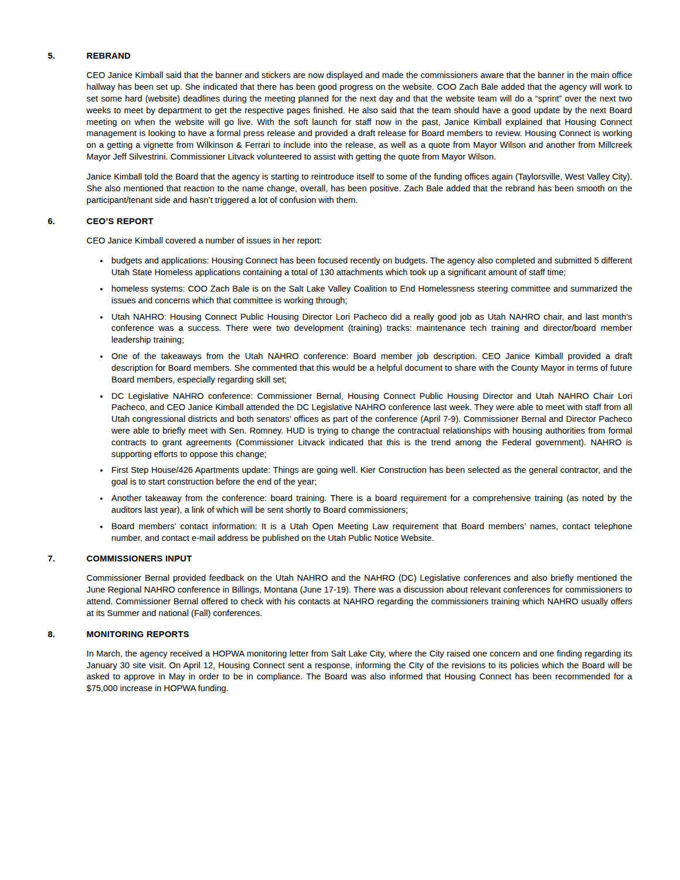5. REBRAND
CEO Janice Kimball said that the banner and stickers are now displayed and made the commissioners aware that the banner in the main office hallway has been set up. She indicated that there has been good progress on the website. COO Zach Bale added that the agency will work to set some hard (website) deadlines during the meeting planned for the next day and that the website team will do a “sprint” over the next two weeks to meet by department to get the respective pages finished. He also said that the team should have a good update by the next Board meeting on when the website will go live. With the soft launch for staff now in the past, Janice Kimball explained that Housing Connect management is looking to have a formal press release and provided a draft release for Board members to review. Housing Connect is working on a getting a vignette from Wilkinson & Ferrari to include into the release, as well as a quote from Mayor Wilson and another from Millcreek Mayor Jeff Silvestrini. Commissioner Litvack volunteered to assist with getting the quote from Mayor Wilson.
Janice Kimball told the Board that the agency is starting to reintroduce itself to some of the funding offices again (Taylorsville, West Valley City). She also mentioned that reaction to the name change, overall, has been positive. Zach Bale added that the rebrand has been smooth on the participant/tenant side and hasn’t triggered a lot of confusion with them.
6. CEO’S REPORT
CEO Janice Kimball covered a number of issues in her report:
budgets and applications: Housing Connect has been focused recently on budgets. The agency also completed and submitted 5 different Utah State Homeless applications containing a total of 130 attachments which took up a significant amount of staff time;
homeless systems: COO Zach Bale is on the Salt Lake Valley Coalition to End Homelessness steering committee and summarized the issues and concerns which that committee is working through;
Utah NAHRO: Housing Connect Public Housing Director Lori Pacheco did a really good job as Utah NAHRO chair, and last month’s conference was a success. There were two development (training) tracks: maintenance tech training and director/board member leadership training;
One of the takeaways from the Utah NAHRO conference: Board member job description. CEO Janice Kimball provided a draft description for Board members. She commented that this would be a helpful document to share with the County Mayor in terms of future Board members, especially regarding skill set;
DC Legislative NAHRO conference: Commissioner Bernal, Housing Connect Public Housing Director and Utah NAHRO Chair Lori Pacheco, and CEO Janice Kimball attended the DC Legislative NAHRO conference last week. They were able to meet with staff from all Utah congressional districts and both senators’ offices as part of the conference (April 7-9). Commissioner Bernal and Director Pacheco were able to briefly meet with Sen. Romney. HUD is trying to change the contractual relationships with housing authorities from formal contracts to grant agreements (Commissioner Litvack indicated that this is the trend among the Federal government). NAHRO is supporting efforts to oppose this change;
First Step House/426 Apartments update: Things are going well. Kier Construction has been selected as the general contractor, and the goal is to start construction before the end of the year;
Another takeaway from the conference: board training. There is a board requirement for a comprehensive training (as noted by the auditors last year), a link of which will be sent shortly to Board commissioners;
Board members’ contact information: It is a Utah Open Meeting Law requirement that Board members’ names, contact telephone number, and contact e-mail address be published on the Utah Public Notice Website.
7. COMMISSIONERS INPUT
Commissioner Bernal provided feedback on the Utah NAHRO and the NAHRO (DC) Legislative conferences and also briefly mentioned the June Regional NAHRO conference in Billings, Montana (June 17-19). There was a discussion about relevant conferences for commissioners to attend. Commissioner Bernal offered to check with his contacts at NAHRO regarding the commissioners training which NAHRO usually offers at its Summer and national (Fall) conferences.
8. MONITORING REPORTS
In March, the agency received a HOPWA monitoring letter from Salt Lake City, where the City raised one concern and one finding regarding its January 30 site visit. On April 12, Housing Connect sent a response, informing the City of the revisions to its policies which the Board will be asked to approve in May in order to be in compliance. The Board was also informed that Housing Connect has been recommended for a $75,000 increase in HOPWA funding.